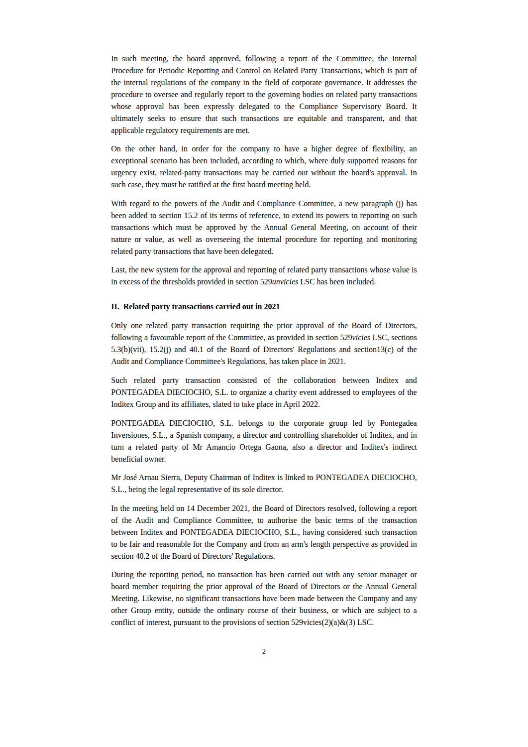In such meeting, the board approved, following a report of the Committee, the Internal Procedure for Periodic Reporting and Control on Related Party Transactions, which is part of the internal regulations of the company in the field of corporate governance. It addresses the procedure to oversee and regularly report to the governing bodies on related party transactions whose approval has been expressly delegated to the Compliance Supervisory Board. It ultimately seeks to ensure that such transactions are equitable and transparent, and that applicable regulatory requirements are met.
On the other hand, in order for the company to have a higher degree of flexibility, an exceptional scenario has been included, according to which, where duly supported reasons for urgency exist, related-party transactions may be carried out without the board's approval. In such case, they must be ratified at the first board meeting held.
With regard to the powers of the Audit and Compliance Committee, a new paragraph (j) has been added to section 15.2 of its terms of reference, to extend its powers to reporting on such transactions which must be approved by the Annual General Meeting, on account of their nature or value, as well as overseeing the internal procedure for reporting and monitoring related party transactions that have been delegated.
Last, the new system for the approval and reporting of related party transactions whose value is in excess of the thresholds provided in section 529unvicies LSC has been included.
II. Related party transactions carried out in 2021
Only one related party transaction requiring the prior approval of the Board of Directors, following a favourable report of the Committee, as provided in section 529vicies LSC, sections 5.3(b)(vii), 15.2(j) and 40.1 of the Board of Directors' Regulations and section13(c) of the Audit and Compliance Committee's Regulations, has taken place in 2021.
Such related party transaction consisted of the collaboration between Inditex and PONTEGADEA DIECIOCHO, S.L. to organize a charity event addressed to employees of the Inditex Group and its affiliates, slated to take place in April 2022.
PONTEGADEA DIECIOCHO, S.L. belongs to the corporate group led by Pontegadea Inversiones, S.L., a Spanish company, a director and controlling shareholder of Inditex, and in turn a related party of Mr Amancio Ortega Gaona, also a director and Inditex's indirect beneficial owner.
Mr José Arnau Sierra, Deputy Chairman of Inditex is linked to PONTEGADEA DIECIOCHO, S.L., being the legal representative of its sole director.
In the meeting held on 14 December 2021, the Board of Directors resolved, following a report of the Audit and Compliance Committee, to authorise the basic terms of the transaction between Inditex and PONTEGADEA DIECIOCHO, S.L., having considered such transaction to be fair and reasonable for the Company and from an arm's length perspective as provided in section 40.2 of the Board of Directors' Regulations.
During the reporting period, no transaction has been carried out with any senior manager or board member requiring the prior approval of the Board of Directors or the Annual General Meeting. Likewise, no significant transactions have been made between the Company and any other Group entity, outside the ordinary course of their business, or which are subject to a conflict of interest, pursuant to the provisions of section 529vicies(2)(a)&(3) LSC.
2